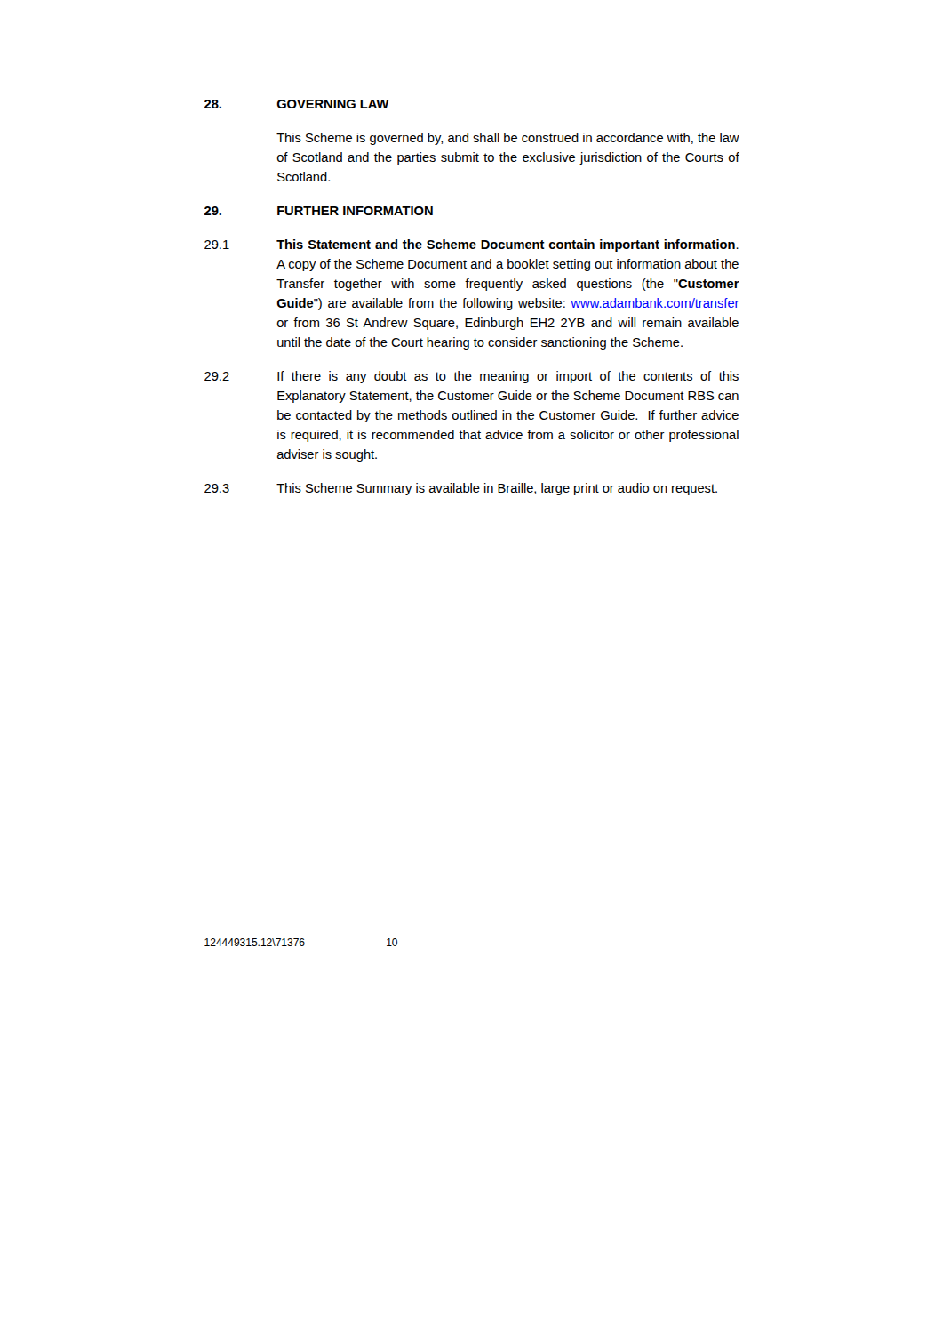28.
GOVERNING LAW
This Scheme is governed by, and shall be construed in accordance with, the law of Scotland and the parties submit to the exclusive jurisdiction of the Courts of Scotland.
29.
FURTHER INFORMATION
29.1
This Statement and the Scheme Document contain important information. A copy of the Scheme Document and a booklet setting out information about the Transfer together with some frequently asked questions (the "Customer Guide") are available from the following website: www.adambank.com/transfer or from 36 St Andrew Square, Edinburgh EH2 2YB and will remain available until the date of the Court hearing to consider sanctioning the Scheme.
29.2
If there is any doubt as to the meaning or import of the contents of this Explanatory Statement, the Customer Guide or the Scheme Document RBS can be contacted by the methods outlined in the Customer Guide. If further advice is required, it is recommended that advice from a solicitor or other professional adviser is sought.
29.3
This Scheme Summary is available in Braille, large print or audio on request.
124449315.12\71376
10